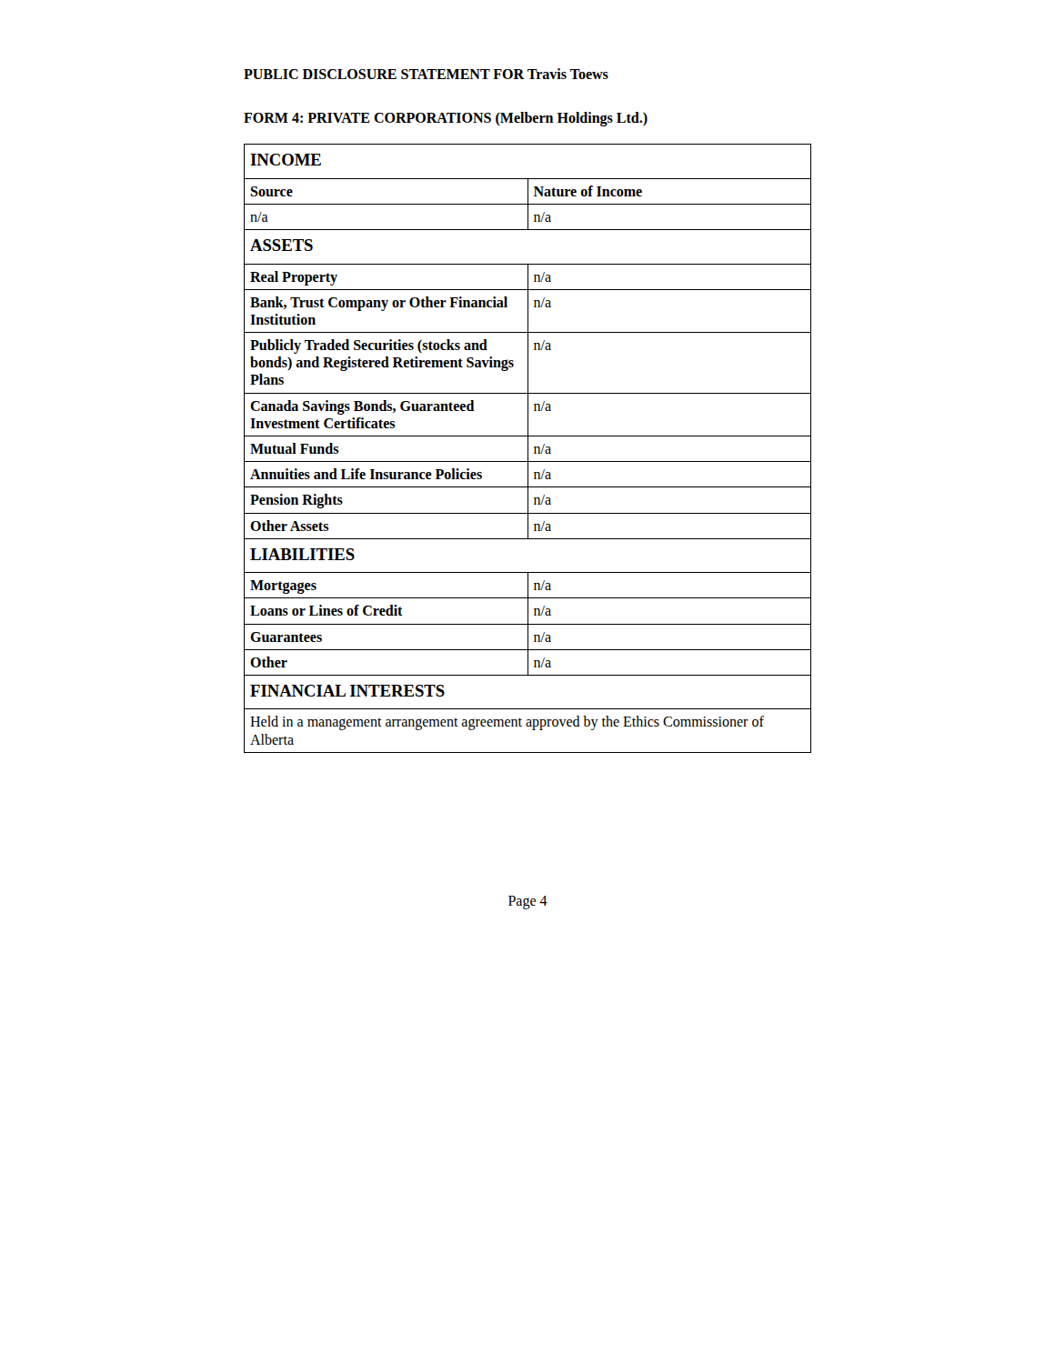PUBLIC DISCLOSURE STATEMENT FOR Travis Toews
FORM 4: PRIVATE CORPORATIONS (Melbern Holdings Ltd.)
| INCOME |
| Source | Nature of Income |
| n/a | n/a |
| ASSETS |
| Real Property | n/a |
| Bank, Trust Company or Other Financial Institution | n/a |
| Publicly Traded Securities (stocks and bonds) and Registered Retirement Savings Plans | n/a |
| Canada Savings Bonds, Guaranteed Investment Certificates | n/a |
| Mutual Funds | n/a |
| Annuities and Life Insurance Policies | n/a |
| Pension Rights | n/a |
| Other Assets | n/a |
| LIABILITIES |
| Mortgages | n/a |
| Loans or Lines of Credit | n/a |
| Guarantees | n/a |
| Other | n/a |
| FINANCIAL INTERESTS |
| Held in a management arrangement agreement approved by the Ethics Commissioner of Alberta |
Page 4